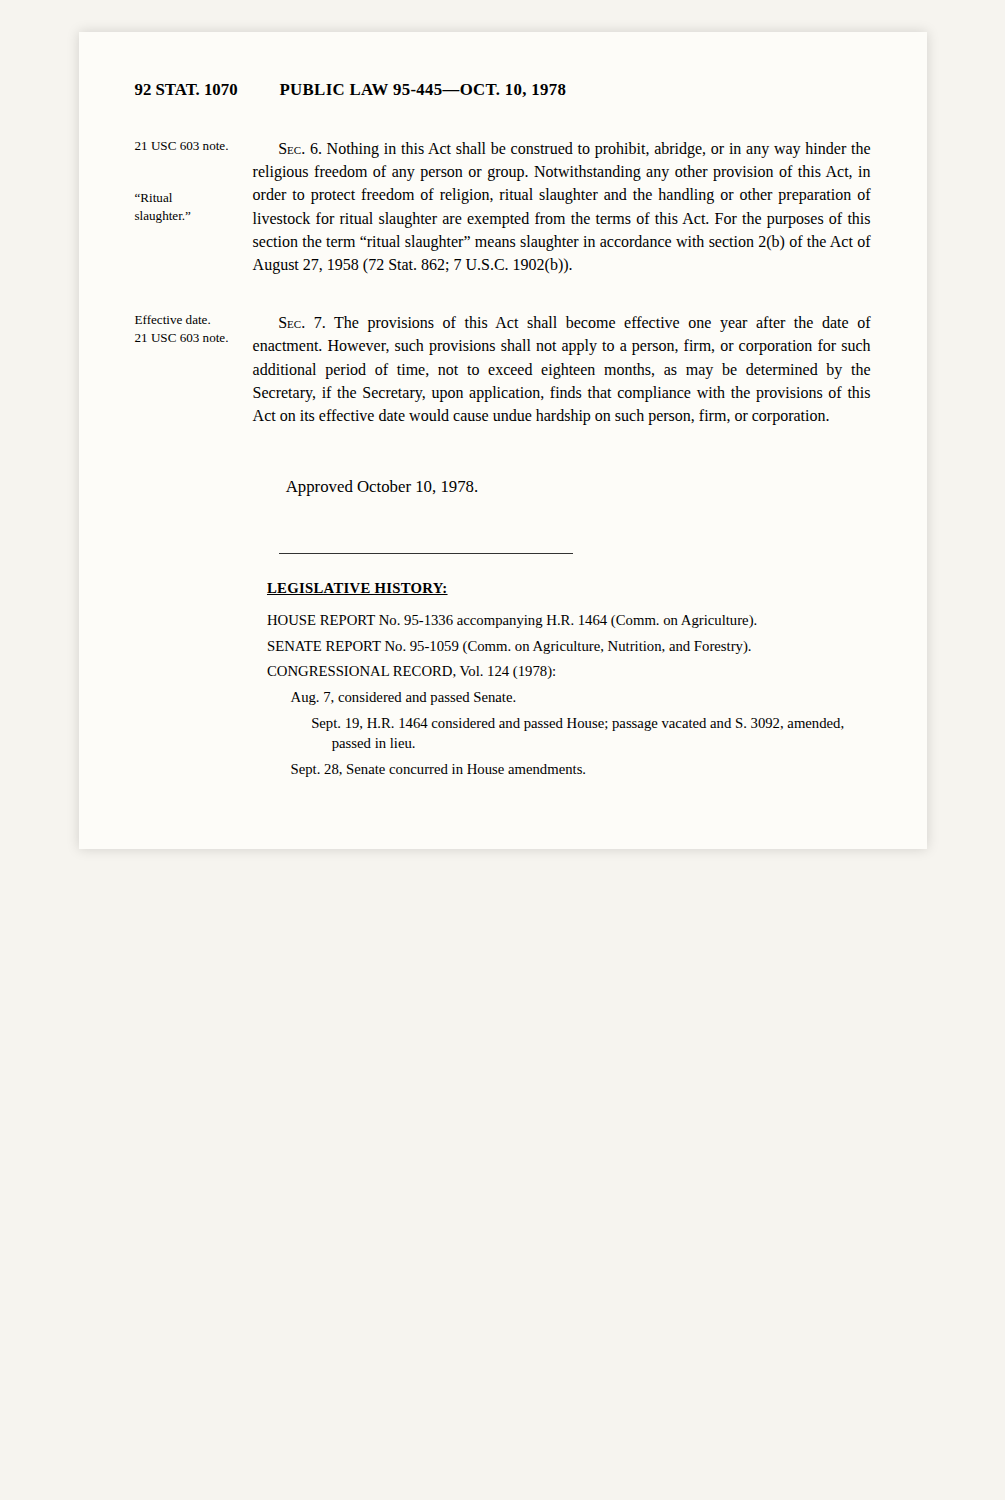92 STAT. 1070 PUBLIC LAW 95-445—OCT. 10, 1978
21 USC 603 note. “Ritual slaughter.”
Sec. 6. Nothing in this Act shall be construed to prohibit, abridge, or in any way hinder the religious freedom of any person or group. Notwithstanding any other provision of this Act, in order to protect freedom of religion, ritual slaughter and the handling or other preparation of livestock for ritual slaughter are exempted from the terms of this Act. For the purposes of this section the term “ritual slaughter” means slaughter in accordance with section 2(b) of the Act of August 27, 1958 (72 Stat. 862; 7 U.S.C. 1902(b)).
Effective date. 21 USC 603 note.
Sec. 7. The provisions of this Act shall become effective one year after the date of enactment. However, such provisions shall not apply to a person, firm, or corporation for such additional period of time, not to exceed eighteen months, as may be determined by the Secretary, if the Secretary, upon application, finds that compliance with the provisions of this Act on its effective date would cause undue hardship on such person, firm, or corporation.
Approved October 10, 1978.
LEGISLATIVE HISTORY:
HOUSE REPORT No. 95-1336 accompanying H.R. 1464 (Comm. on Agriculture).
SENATE REPORT No. 95-1059 (Comm. on Agriculture, Nutrition, and Forestry).
CONGRESSIONAL RECORD, Vol. 124 (1978):
Aug. 7, considered and passed Senate.
Sept. 19, H.R. 1464 considered and passed House; passage vacated and S. 3092, amended, passed in lieu.
Sept. 28, Senate concurred in House amendments.